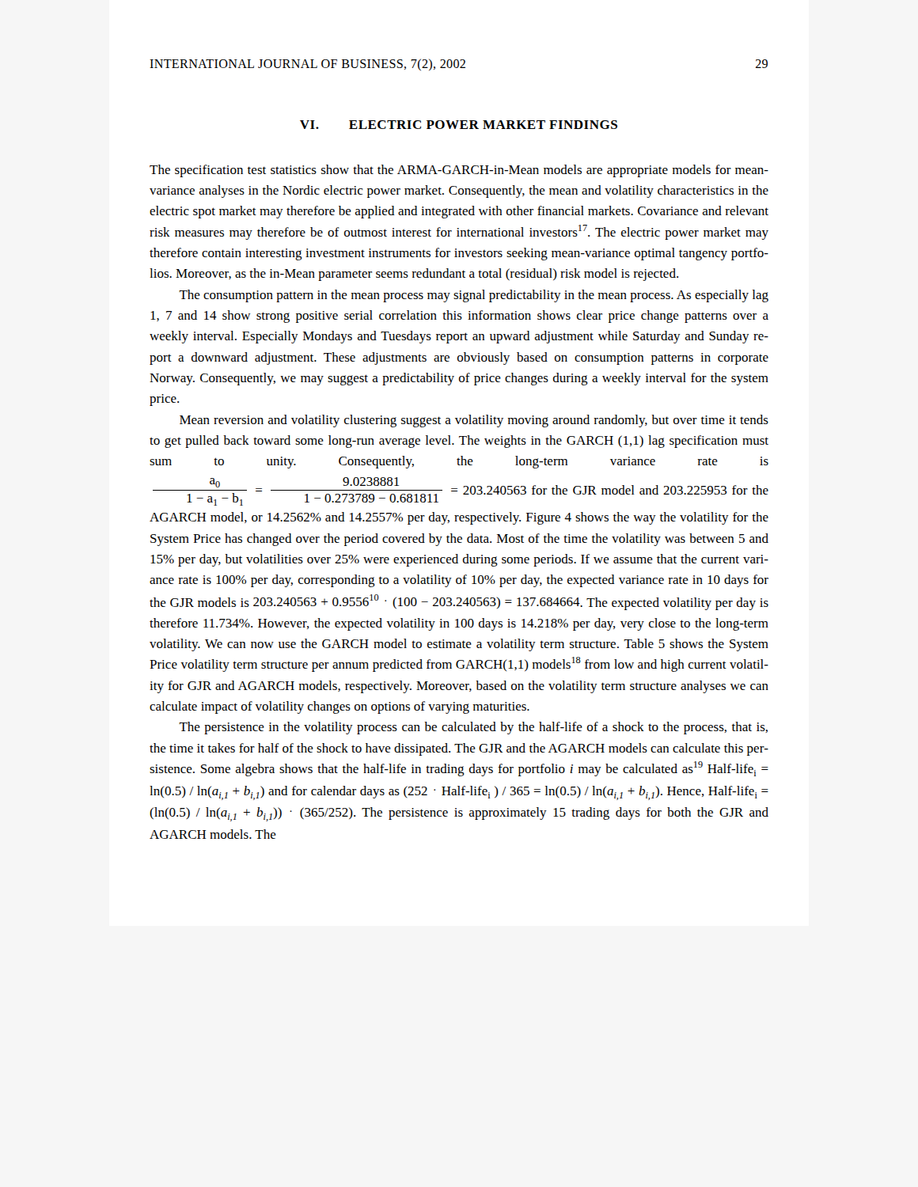International Journal of Business, 7(2), 2002 29
VI. Electric Power Market Findings
The specification test statistics show that the ARMA-GARCH-in-Mean models are appropriate models for mean-variance analyses in the Nordic electric power market. Consequently, the mean and volatility characteristics in the electric spot market may therefore be applied and integrated with other financial markets. Covariance and relevant risk measures may therefore be of outmost interest for international investors17. The electric power market may therefore contain interesting investment instruments for investors seeking mean-variance optimal tangency portfolios. Moreover, as the in-Mean parameter seems redundant a total (residual) risk model is rejected.
The consumption pattern in the mean process may signal predictability in the mean process. As especially lag 1, 7 and 14 show strong positive serial correlation this information shows clear price change patterns over a weekly interval. Especially Mondays and Tuesdays report an upward adjustment while Saturday and Sunday report a downward adjustment. These adjustments are obviously based on consumption patterns in corporate Norway. Consequently, we may suggest a predictability of price changes during a weekly interval for the system price.
Mean reversion and volatility clustering suggest a volatility moving around randomly, but over time it tends to get pulled back toward some long-run average level. The weights in the GARCH (1,1) lag specification must sum to unity. Consequently, the long-term variance rate is a01 − a1 − b1 = 9.02388811 − 0.273789 − 0.681811 = 203.240563 for the GJR model and 203.225953 for the AGARCH model, or 14.2562% and 14.2557% per day, respectively. Figure 4 shows the way the volatility for the System Price has changed over the period covered by the data. Most of the time the volatility was between 5 and 15% per day, but volatilities over 25% were experienced during some periods. If we assume that the current variance rate is 100% per day, corresponding to a volatility of 10% per day, the expected variance rate in 10 days for the GJR models is 203.240563 + 0.955610 · (100 − 203.240563) = 137.684664. The expected volatility per day is therefore 11.734%. However, the expected volatility in 100 days is 14.218% per day, very close to the long-term volatility. We can now use the GARCH model to estimate a volatility term structure. Table 5 shows the System Price volatility term structure per annum predicted from GARCH(1,1) models18 from low and high current volatility for GJR and AGARCH models, respectively. Moreover, based on the volatility term structure analyses we can calculate impact of volatility changes on options of varying maturities.
The persistence in the volatility process can be calculated by the half-life of a shock to the process, that is, the time it takes for half of the shock to have dissipated. The GJR and the AGARCH models can calculate this persistence. Some algebra shows that the half-life in trading days for portfolio i may be calculated as19 Half-lifei = ln(0.5) / ln(ai,1 + bi,1) and for calendar days as (252 · Half-lifei ) / 365 = ln(0.5) / ln(ai,1 + bi,1). Hence, Half-lifei = (ln(0.5) / ln(ai,1 + bi,1)) · (365/252). The persistence is approximately 15 trading days for both the GJR and AGARCH models. The